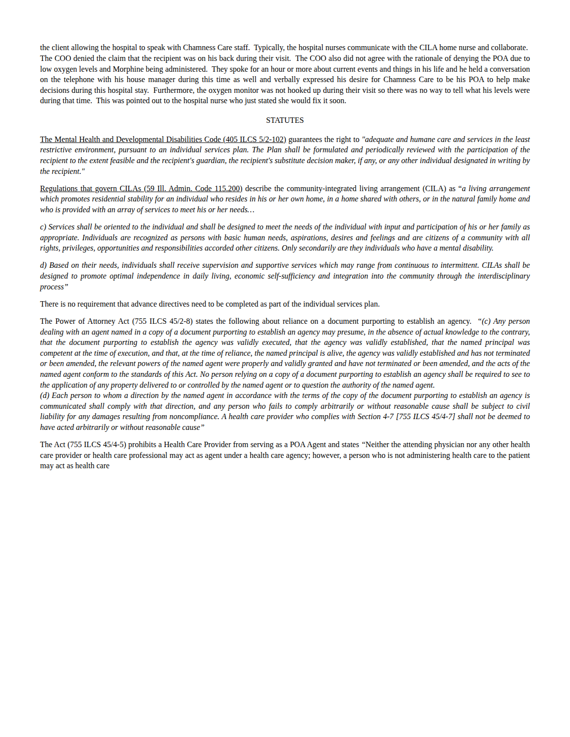the client allowing the hospital to speak with Chamness Care staff. Typically, the hospital nurses communicate with the CILA home nurse and collaborate. The COO denied the claim that the recipient was on his back during their visit. The COO also did not agree with the rationale of denying the POA due to low oxygen levels and Morphine being administered. They spoke for an hour or more about current events and things in his life and he held a conversation on the telephone with his house manager during this time as well and verbally expressed his desire for Chamness Care to be his POA to help make decisions during this hospital stay. Furthermore, the oxygen monitor was not hooked up during their visit so there was no way to tell what his levels were during that time. This was pointed out to the hospital nurse who just stated she would fix it soon.
STATUTES
The Mental Health and Developmental Disabilities Code (405 ILCS 5/2-102) guarantees the right to "adequate and humane care and services in the least restrictive environment, pursuant to an individual services plan. The Plan shall be formulated and periodically reviewed with the participation of the recipient to the extent feasible and the recipient's guardian, the recipient's substitute decision maker, if any, or any other individual designated in writing by the recipient."
Regulations that govern CILAs (59 Ill. Admin. Code 115.200) describe the community-integrated living arrangement (CILA) as “a living arrangement which promotes residential stability for an individual who resides in his or her own home, in a home shared with others, or in the natural family home and who is provided with an array of services to meet his or her needs…
c) Services shall be oriented to the individual and shall be designed to meet the needs of the individual with input and participation of his or her family as appropriate. Individuals are recognized as persons with basic human needs, aspirations, desires and feelings and are citizens of a community with all rights, privileges, opportunities and responsibilities accorded other citizens. Only secondarily are they individuals who have a mental disability.
d) Based on their needs, individuals shall receive supervision and supportive services which may range from continuous to intermittent. CILAs shall be designed to promote optimal independence in daily living, economic self-sufficiency and integration into the community through the interdisciplinary process”
There is no requirement that advance directives need to be completed as part of the individual services plan.
The Power of Attorney Act (755 ILCS 45/2-8) states the following about reliance on a document purporting to establish an agency. “(c) Any person dealing with an agent named in a copy of a document purporting to establish an agency may presume, in the absence of actual knowledge to the contrary, that the document purporting to establish the agency was validly executed, that the agency was validly established, that the named principal was competent at the time of execution, and that, at the time of reliance, the named principal is alive, the agency was validly established and has not terminated or been amended, the relevant powers of the named agent were properly and validly granted and have not terminated or been amended, and the acts of the named agent conform to the standards of this Act. No person relying on a copy of a document purporting to establish an agency shall be required to see to the application of any property delivered to or controlled by the named agent or to question the authority of the named agent.
(d) Each person to whom a direction by the named agent in accordance with the terms of the copy of the document purporting to establish an agency is communicated shall comply with that direction, and any person who fails to comply arbitrarily or without reasonable cause shall be subject to civil liability for any damages resulting from noncompliance. A health care provider who complies with Section 4-7 [755 ILCS 45/4-7] shall not be deemed to have acted arbitrarily or without reasonable cause”
The Act (755 ILCS 45/4-5) prohibits a Health Care Provider from serving as a POA Agent and states “Neither the attending physician nor any other health care provider or health care professional may act as agent under a health care agency; however, a person who is not administering health care to the patient may act as health care